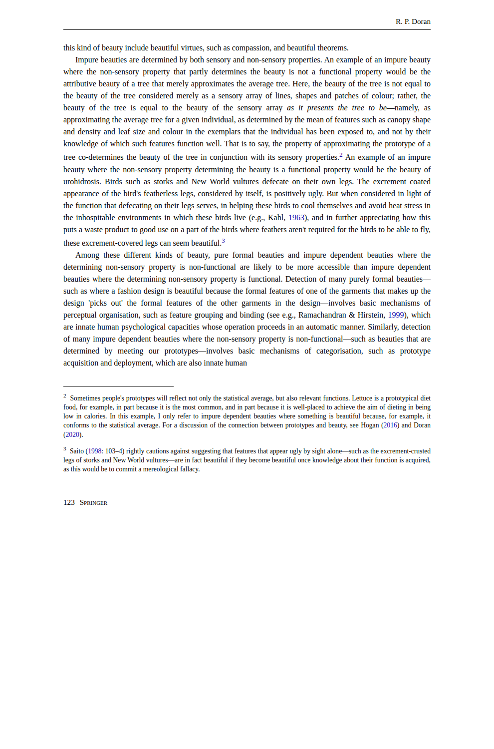R. P. Doran
this kind of beauty include beautiful virtues, such as compassion, and beautiful theorems.
Impure beauties are determined by both sensory and non-sensory properties. An example of an impure beauty where the non-sensory property that partly determines the beauty is not a functional property would be the attributive beauty of a tree that merely approximates the average tree. Here, the beauty of the tree is not equal to the beauty of the tree considered merely as a sensory array of lines, shapes and patches of colour; rather, the beauty of the tree is equal to the beauty of the sensory array as it presents the tree to be—namely, as approximating the average tree for a given individual, as determined by the mean of features such as canopy shape and density and leaf size and colour in the exemplars that the individual has been exposed to, and not by their knowledge of which such features function well. That is to say, the property of approximating the prototype of a tree co-determines the beauty of the tree in conjunction with its sensory properties.2 An example of an impure beauty where the non-sensory property determining the beauty is a functional property would be the beauty of urohidrosis. Birds such as storks and New World vultures defecate on their own legs. The excrement coated appearance of the bird's featherless legs, considered by itself, is positively ugly. But when considered in light of the function that defecating on their legs serves, in helping these birds to cool themselves and avoid heat stress in the inhospitable environments in which these birds live (e.g., Kahl, 1963), and in further appreciating how this puts a waste product to good use on a part of the birds where feathers aren't required for the birds to be able to fly, these excrement-covered legs can seem beautiful.3
Among these different kinds of beauty, pure formal beauties and impure dependent beauties where the determining non-sensory property is non-functional are likely to be more accessible than impure dependent beauties where the determining non-sensory property is functional. Detection of many purely formal beauties—such as where a fashion design is beautiful because the formal features of one of the garments that makes up the design 'picks out' the formal features of the other garments in the design—involves basic mechanisms of perceptual organisation, such as feature grouping and binding (see e.g., Ramachandran & Hirstein, 1999), which are innate human psychological capacities whose operation proceeds in an automatic manner. Similarly, detection of many impure dependent beauties where the non-sensory property is non-functional—such as beauties that are determined by meeting our prototypes—involves basic mechanisms of categorisation, such as prototype acquisition and deployment, which are also innate human
2 Sometimes people's prototypes will reflect not only the statistical average, but also relevant functions. Lettuce is a prototypical diet food, for example, in part because it is the most common, and in part because it is well-placed to achieve the aim of dieting in being low in calories. In this example, I only refer to impure dependent beauties where something is beautiful because, for example, it conforms to the statistical average. For a discussion of the connection between prototypes and beauty, see Hogan (2016) and Doran (2020).
3 Saito (1998: 103–4) rightly cautions against suggesting that features that appear ugly by sight alone—such as the excrement-crusted legs of storks and New World vultures—are in fact beautiful if they become beautiful once knowledge about their function is acquired, as this would be to commit a mereological fallacy.
123 Springer